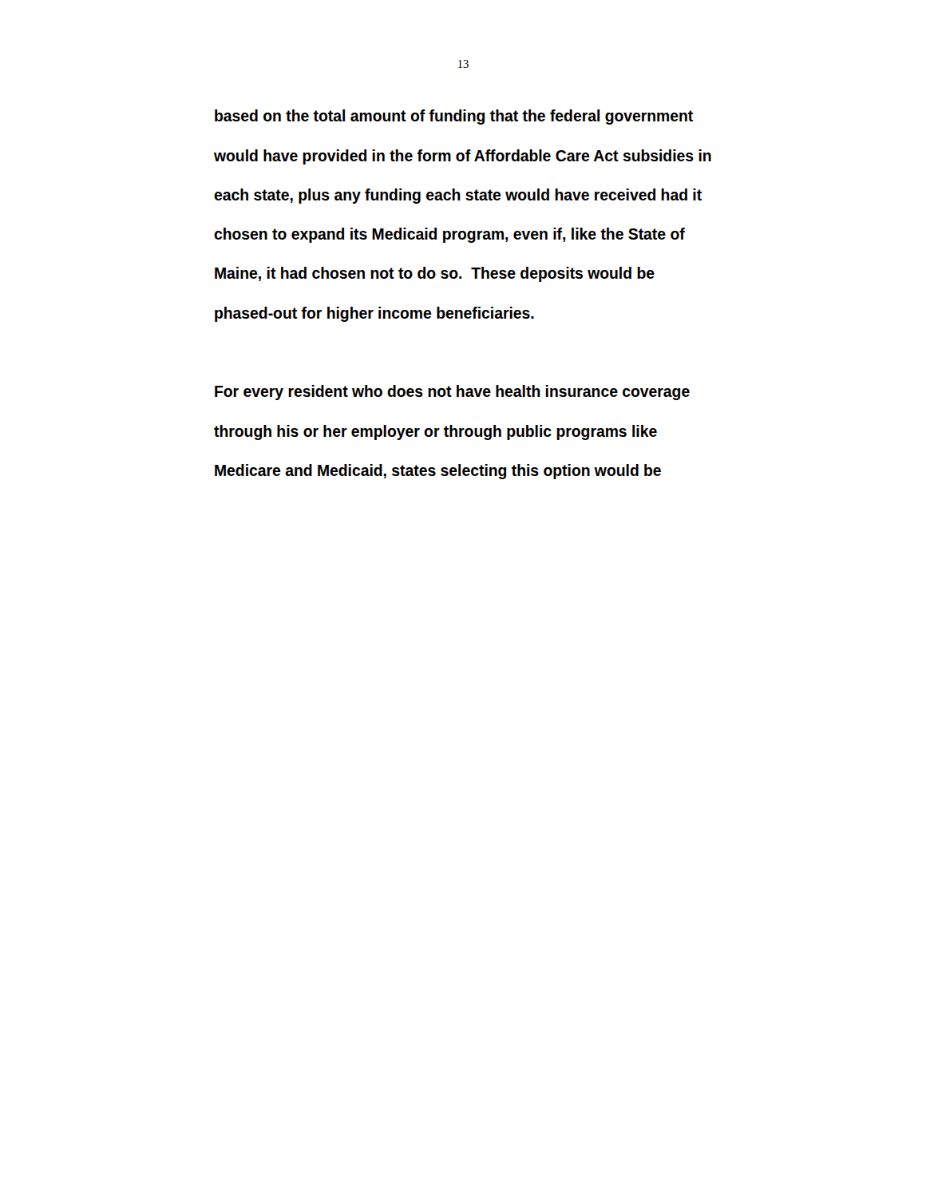13
based on the total amount of funding that the federal government would have provided in the form of Affordable Care Act subsidies in each state, plus any funding each state would have received had it chosen to expand its Medicaid program, even if, like the State of Maine, it had chosen not to do so. These deposits would be phased-out for higher income beneficiaries.
For every resident who does not have health insurance coverage through his or her employer or through public programs like Medicare and Medicaid, states selecting this option would be